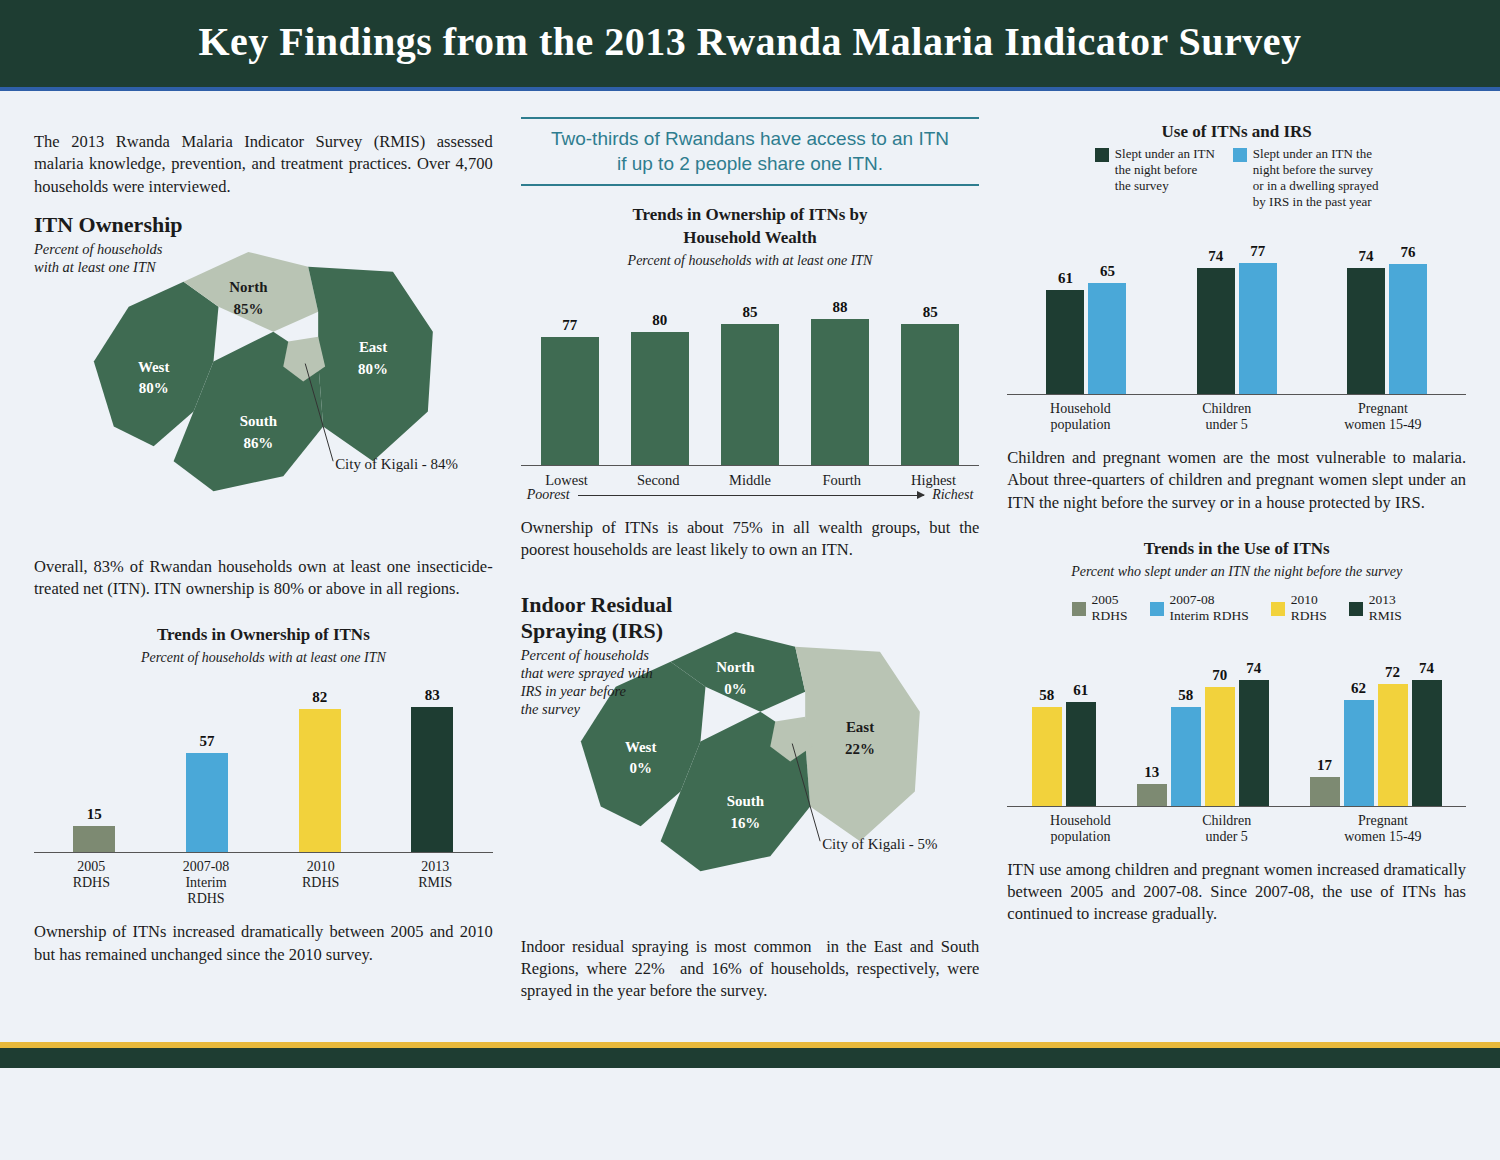Key Findings from the 2013 Rwanda Malaria Indicator Survey
The 2013 Rwanda Malaria Indicator Survey (RMIS) assessed malaria knowledge, prevention, and treatment practices. Over 4,700 households were interviewed.
ITN Ownership
Percent of households
with at least one ITN
West 80% North 85% East 80% South 86% City of Kigali - 84%
Overall, 83% of Rwandan households own at least one insecticide-treated net (ITN). ITN ownership is 80% or above in all regions.
Trends in Ownership of ITNs
Percent of households with at least one ITN
15
57
82
83
2005
RDHS
2007-08
Interim RDHS
2010
RDHS
2013
RMIS
Ownership of ITNs increased dramatically between 2005 and 2010 but has remained unchanged since the 2010 survey.
Two-thirds of Rwandans have access to an ITN
if up to 2 people share one ITN.
Trends in Ownership of ITNs by
Household Wealth
Percent of households with at least one ITN
77
80
85
88
85
Lowest
Second
Middle
Fourth
Highest
Poorest Richest
Ownership of ITNs is about 75% in all wealth groups, but the poorest households are least likely to own an ITN.
Indoor Residual Spraying (IRS)
Percent of households
that were sprayed with
IRS in year before
the survey
West 0% North 0% East 22% South 16% City of Kigali - 5%
Indoor residual spraying is most common in the East and South Regions, where 22% and 16% of households, respectively, were sprayed in the year before the survey.
Use of ITNs and IRS
Slept under an ITN
the night before
the survey
Slept under an ITN the
night before the survey
or in a dwelling sprayed
by IRS in the past year
61
65
74
77
74
76
Household
population
Children
under 5
Pregnant
women 15-49
Children and pregnant women are the most vulnerable to malaria. About three-quarters of children and pregnant women slept under an ITN the night before the survey or in a house protected by IRS.
Trends in the Use of ITNs
Percent who slept under an ITN the night before the survey
2005
RDHS
2007-08
Interim RDHS
2010
RDHS
2013
RMIS
58
61
13
58
70
74
17
62
72
74
Household
population
Children
under 5
Pregnant
women 15-49
ITN use among children and pregnant women increased dramatically between 2005 and 2007-08. Since 2007-08, the use of ITNs has continued to increase gradually.